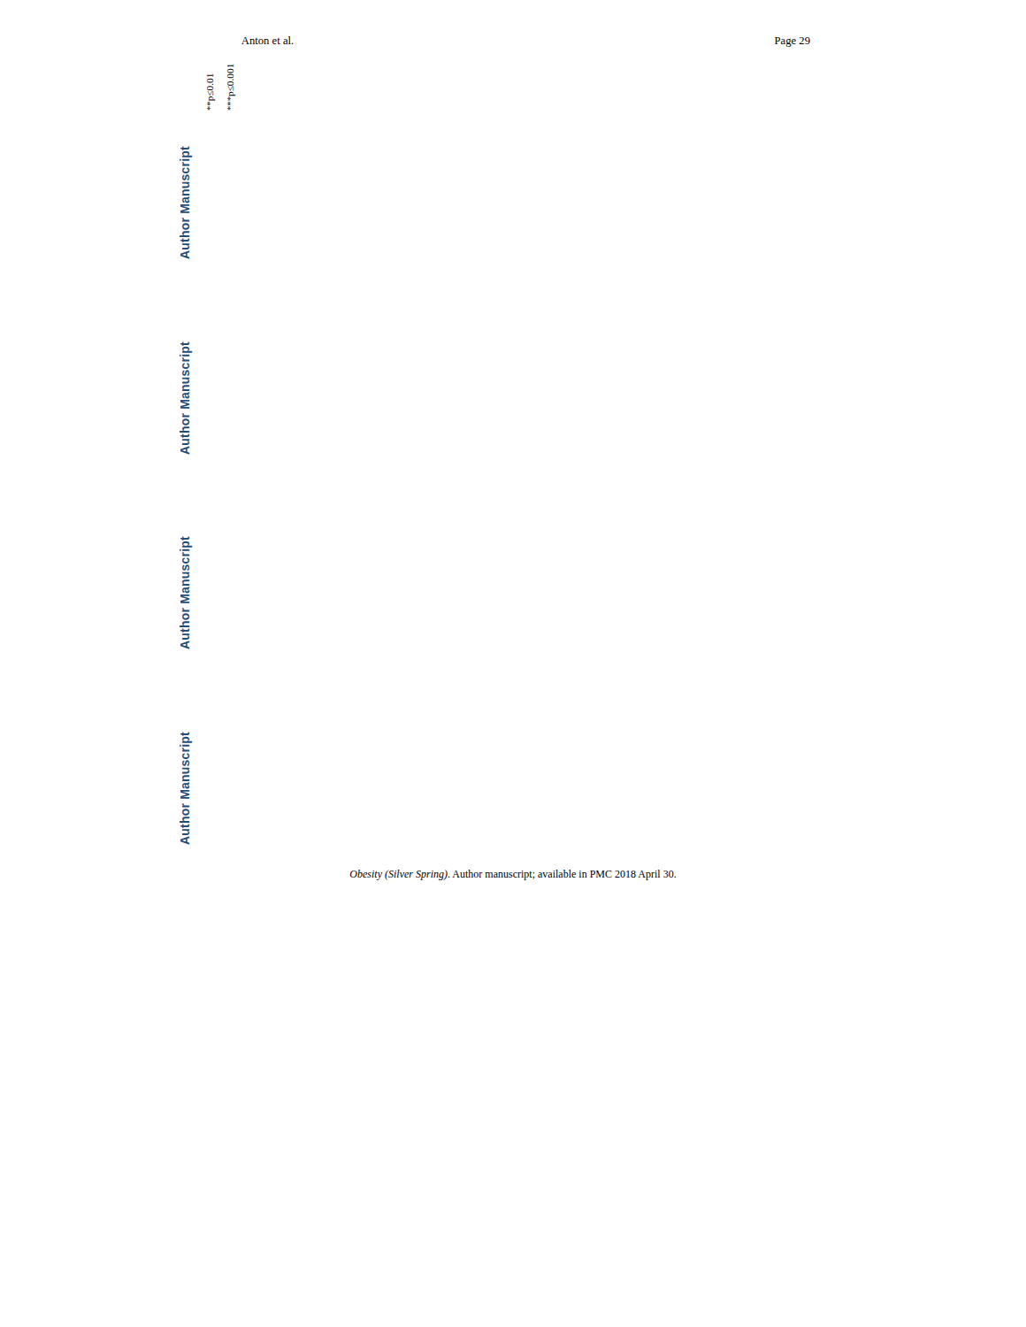Anton et al. Page 29
**p≤0.01
***p≤0.001
Author Manuscript
Author Manuscript
Author Manuscript
Author Manuscript
Obesity (Silver Spring). Author manuscript; available in PMC 2018 April 30.